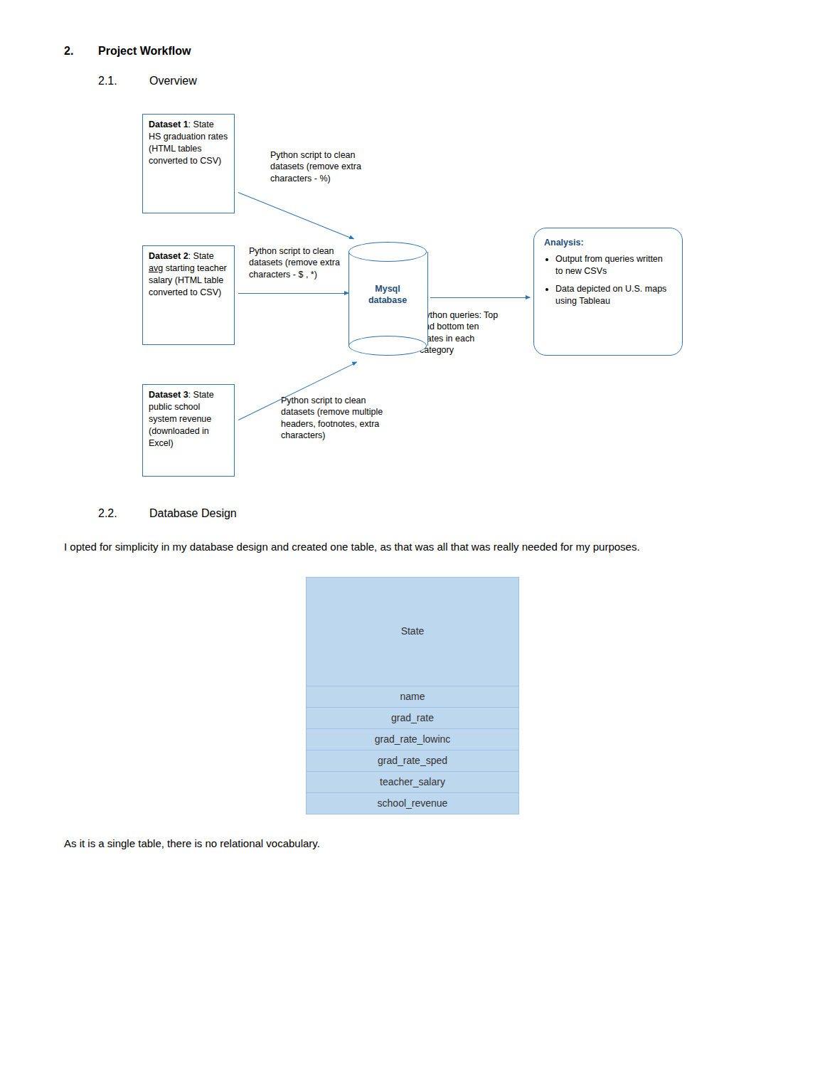2. Project Workflow
2.1. Overview
Dataset 1: State HS graduation rates (HTML tables converted to CSV)
Dataset 2: State avg starting teacher salary (HTML table converted to CSV)
Dataset 3: State public school system revenue (downloaded in Excel)
Python script to clean datasets (remove extra characters - %)
Python script to clean datasets (remove extra characters - $ , *)
Python script to clean datasets (remove multiple headers, footnotes, extra characters)
Python queries: Top and bottom ten states in each category
Mysql
database
Analysis:
Output from queries written to new CSVs
Data depicted on U.S. maps using Tableau
2.2. Database Design
I opted for simplicity in my database design and created one table, as that was all that was really needed for my purposes.
| State |
| --- |
| name |
| grad_rate |
| grad_rate_lowinc |
| grad_rate_sped |
| teacher_salary |
| school_revenue |
As it is a single table, there is no relational vocabulary.